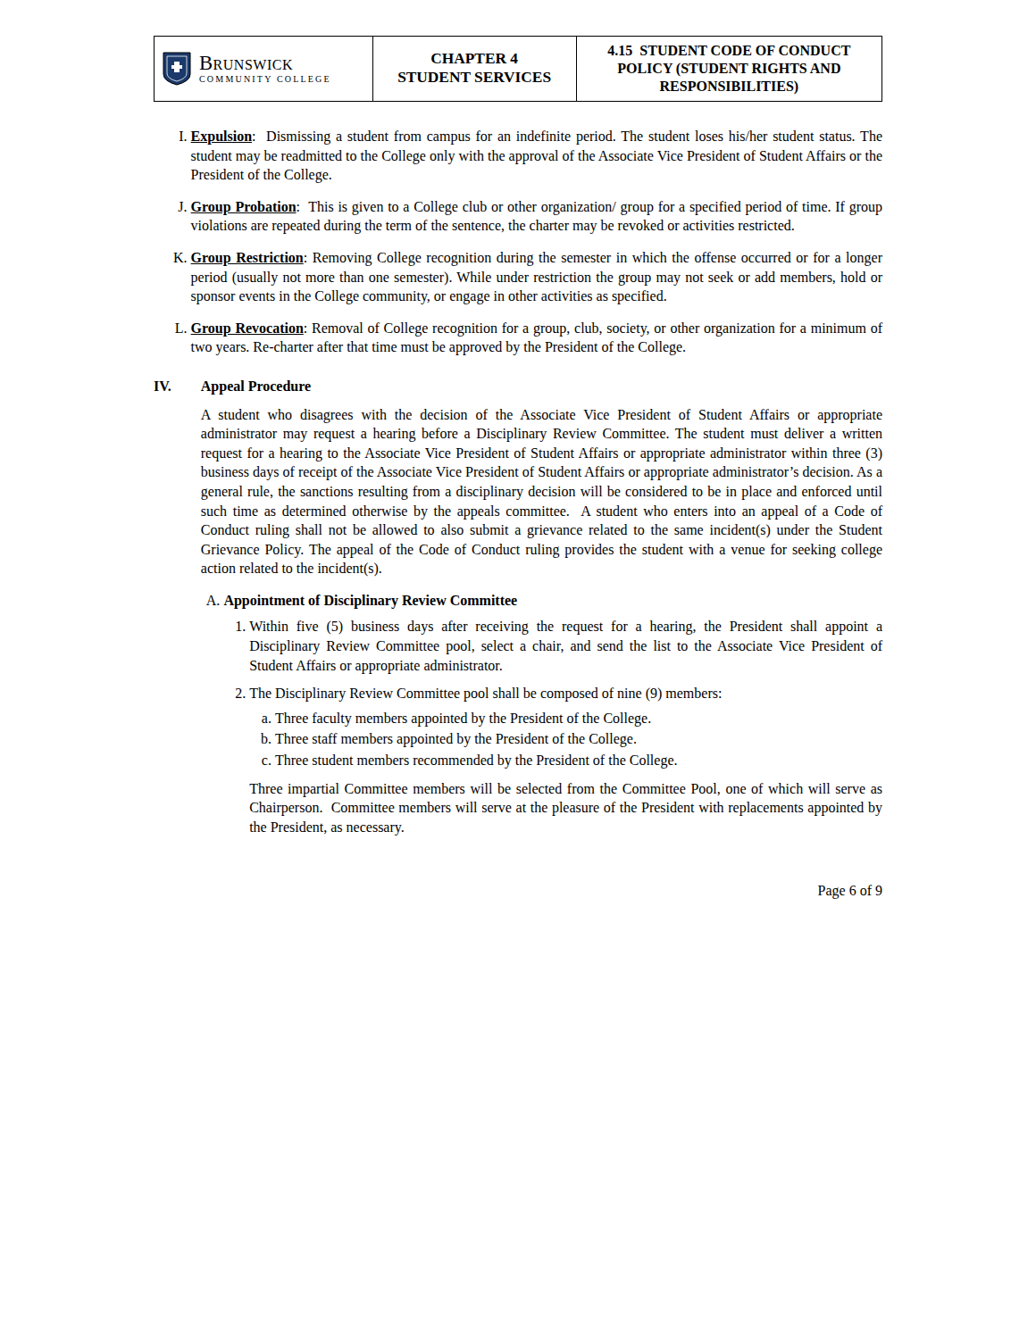| Brunswick COMMUNITY COLLEGE | CHAPTER 4 STUDENT SERVICES | 4.15 STUDENT CODE OF CONDUCT POLICY (STUDENT RIGHTS AND RESPONSIBILITIES) |
Expulsion: Dismissing a student from campus for an indefinite period. The student loses his/her student status. The student may be readmitted to the College only with the approval of the Associate Vice President of Student Affairs or the President of the College.
Group Probation: This is given to a College club or other organization/ group for a specified period of time. If group violations are repeated during the term of the sentence, the charter may be revoked or activities restricted.
Group Restriction: Removing College recognition during the semester in which the offense occurred or for a longer period (usually not more than one semester). While under restriction the group may not seek or add members, hold or sponsor events in the College community, or engage in other activities as specified.
Group Revocation: Removal of College recognition for a group, club, society, or other organization for a minimum of two years. Re-charter after that time must be approved by the President of the College.
IV.
Appeal Procedure
A student who disagrees with the decision of the Associate Vice President of Student Affairs or appropriate administrator may request a hearing before a Disciplinary Review Committee. The student must deliver a written request for a hearing to the Associate Vice President of Student Affairs or appropriate administrator within three (3) business days of receipt of the Associate Vice President of Student Affairs or appropriate administrator’s decision. As a general rule, the sanctions resulting from a disciplinary decision will be considered to be in place and enforced until such time as determined otherwise by the appeals committee. A student who enters into an appeal of a Code of Conduct ruling shall not be allowed to also submit a grievance related to the same incident(s) under the Student Grievance Policy. The appeal of the Code of Conduct ruling provides the student with a venue for seeking college action related to the incident(s).
Appointment of Disciplinary Review Committee
Within five (5) business days after receiving the request for a hearing, the President shall appoint a Disciplinary Review Committee pool, select a chair, and send the list to the Associate Vice President of Student Affairs or appropriate administrator.
The Disciplinary Review Committee pool shall be composed of nine (9) members:
Three faculty members appointed by the President of the College.
Three staff members appointed by the President of the College.
Three student members recommended by the President of the College.
Three impartial Committee members will be selected from the Committee Pool, one of which will serve as Chairperson. Committee members will serve at the pleasure of the President with replacements appointed by the President, as necessary.
Page 6 of 9